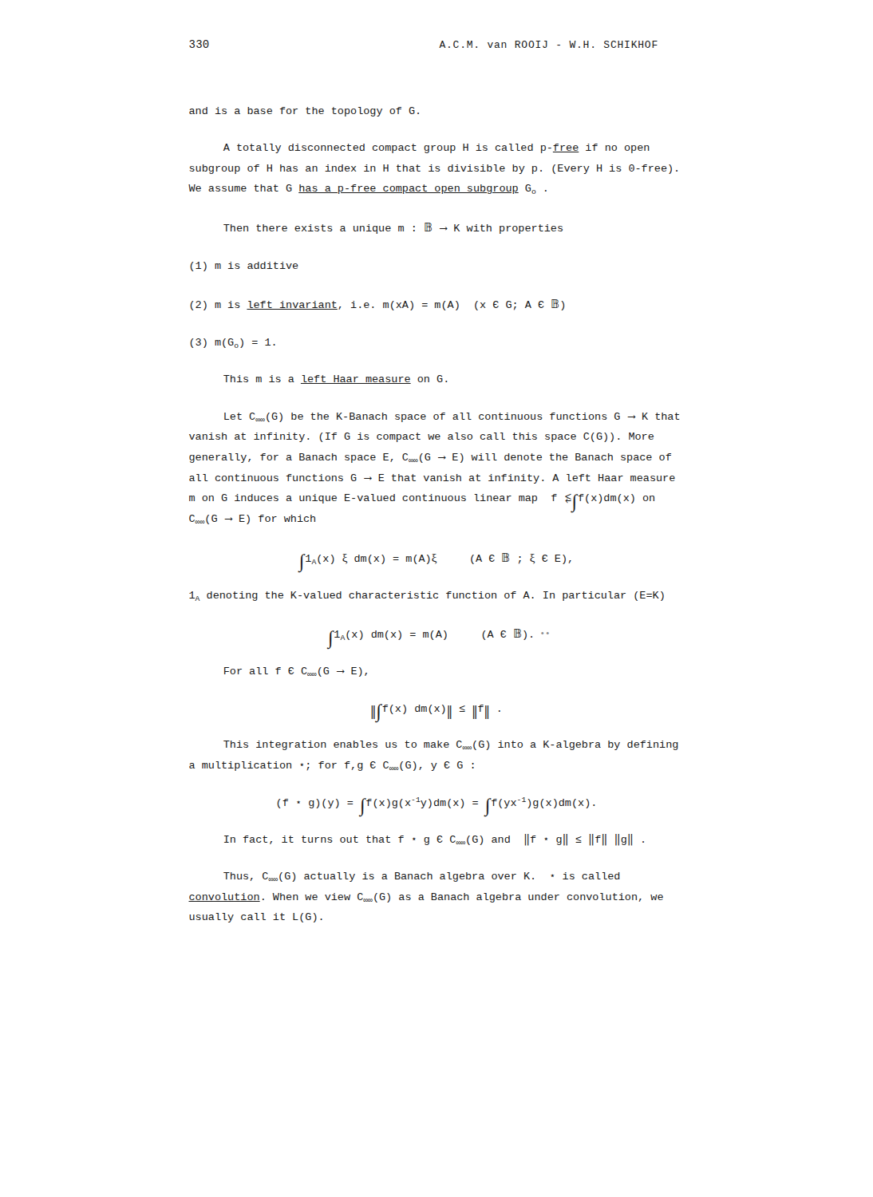330 A.C.M. van ROOIJ - W.H. SCHIKHOF
and is a base for the topology of G.
A totally disconnected compact group H is called p-free if no open subgroup of H has an index in H that is divisible by p. (Every H is 0-free). We assume that G has a p-free compact open subgroup Go .
Then there exists a unique m : 𝔹 ⟶ K with properties
(1) m is additive
(2) m is left invariant, i.e. m(xA) = m(A) (x Є G; A Є 𝔹)
(3) m(Go) = 1.
This m is a left Haar measure on G.
Let C∞∞(G) be the K-Banach space of all continuous functions G ⟶ K that vanish at infinity. (If G is compact we also call this space C(G)). More generally, for a Banach space E, C∞∞(G ⟶ E) will denote the Banach space of all continuous functions G ⟶ E that vanish at infinity. A left Haar measure m on G induces a unique E-valued continuous linear map f ⥶∫f(x)dm(x) on C∞∞(G ⟶ E) for which
∫1A(x) ξ dm(x) = m(A)ξ (A Є 𝔹 ; ξ Є E),
1A denoting the K-valued characteristic function of A. In particular (E=K)
∫1A(x) dm(x) = m(A) (A Є 𝔹).••
For all f Є C∞∞(G ⟶ E),
‖∫f(x) dm(x)‖ ≤ ‖f‖ .
This integration enables us to make C∞∞(G) into a K-algebra by defining a multiplication ⋆; for f,g Є C∞∞(G), y Є G :
(f ⋆ g)(y) = ∫f(x)g(x-1y)dm(x) = ∫f(yx-1)g(x)dm(x).
In fact, it turns out that f ⋆ g Є C∞∞(G) and ‖f ⋆ g‖ ≤ ‖f‖ ‖g‖ .
Thus, C∞∞(G) actually is a Banach algebra over K. ⋆ is called convolution. When we view C∞∞(G) as a Banach algebra under convolution, we usually call it L(G).